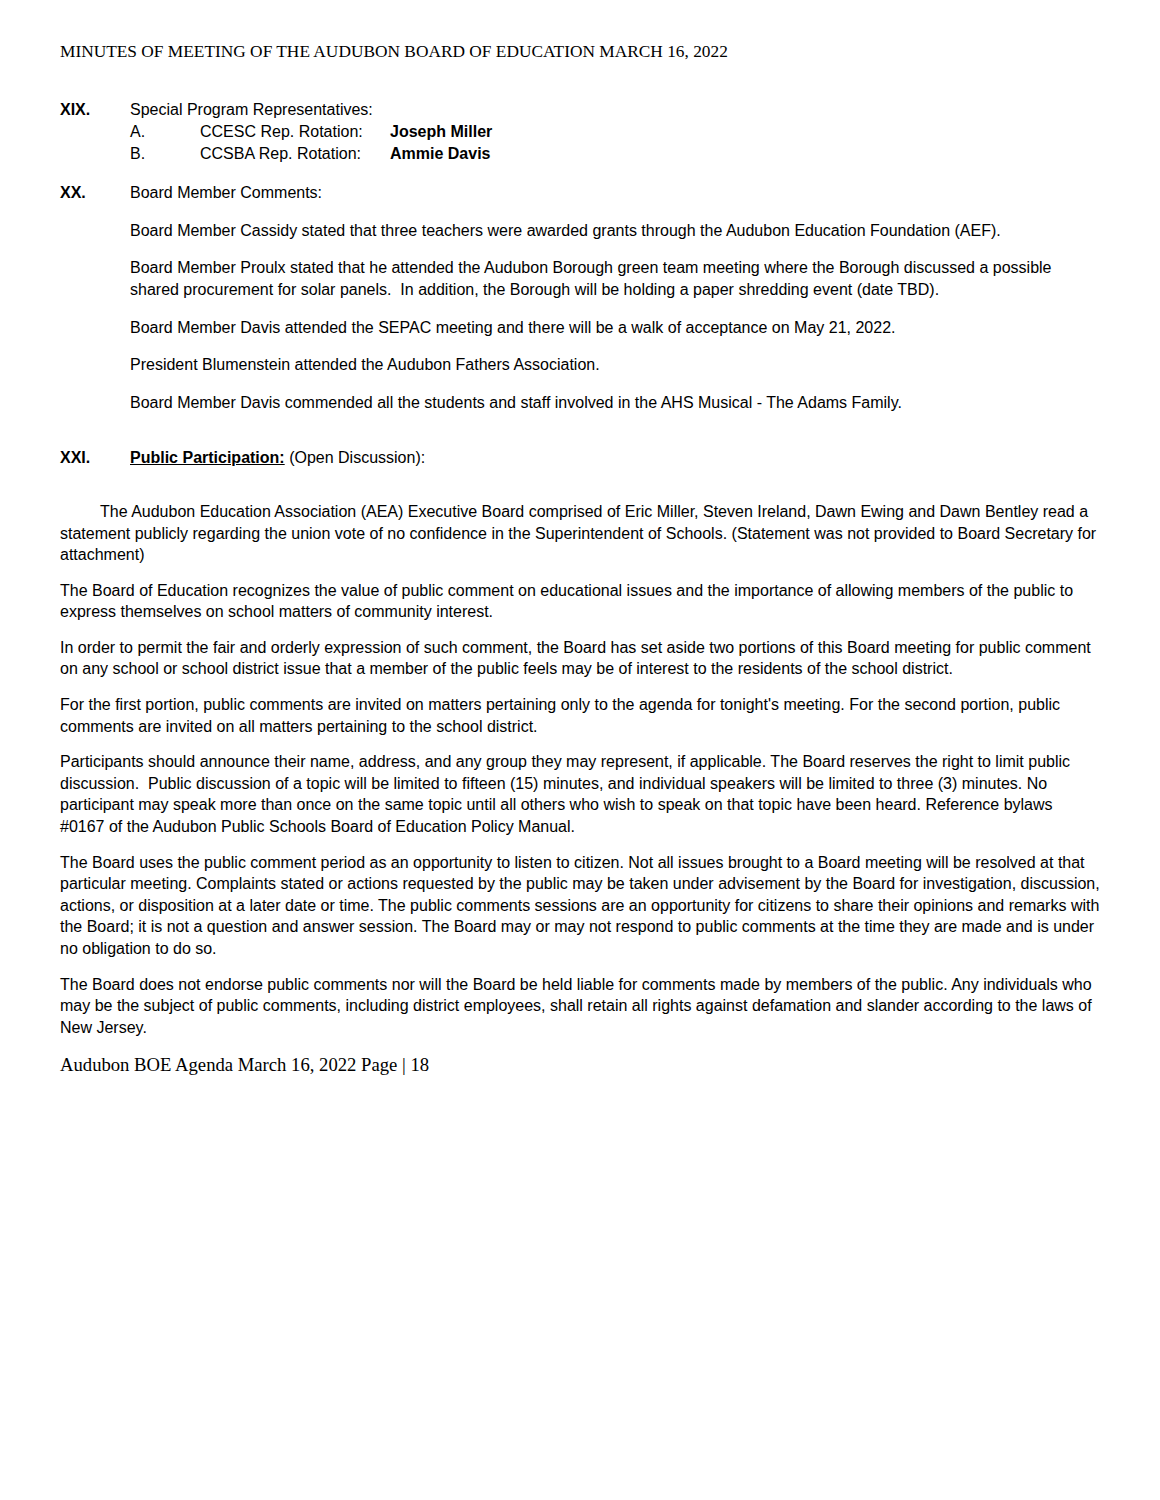MINUTES OF MEETING OF THE AUDUBON BOARD OF EDUCATION MARCH 16, 2022
XIX.
Special Program Representatives:
A. CCESC Rep. Rotation: Joseph Miller
B. CCSBA Rep. Rotation: Ammie Davis
XX.
Board Member Comments:
Board Member Cassidy stated that three teachers were awarded grants through the Audubon Education Foundation (AEF).
Board Member Proulx stated that he attended the Audubon Borough green team meeting where the Borough discussed a possible shared procurement for solar panels. In addition, the Borough will be holding a paper shredding event (date TBD).
Board Member Davis attended the SEPAC meeting and there will be a walk of acceptance on May 21, 2022.
President Blumenstein attended the Audubon Fathers Association.
Board Member Davis commended all the students and staff involved in the AHS Musical - The Adams Family.
XXI.
Public Participation: (Open Discussion):
The Audubon Education Association (AEA) Executive Board comprised of Eric Miller, Steven Ireland, Dawn Ewing and Dawn Bentley read a statement publicly regarding the union vote of no confidence in the Superintendent of Schools. (Statement was not provided to Board Secretary for attachment)
The Board of Education recognizes the value of public comment on educational issues and the importance of allowing members of the public to express themselves on school matters of community interest.
In order to permit the fair and orderly expression of such comment, the Board has set aside two portions of this Board meeting for public comment on any school or school district issue that a member of the public feels may be of interest to the residents of the school district.
For the first portion, public comments are invited on matters pertaining only to the agenda for tonight's meeting. For the second portion, public comments are invited on all matters pertaining to the school district.
Participants should announce their name, address, and any group they may represent, if applicable. The Board reserves the right to limit public discussion. Public discussion of a topic will be limited to fifteen (15) minutes, and individual speakers will be limited to three (3) minutes. No participant may speak more than once on the same topic until all others who wish to speak on that topic have been heard. Reference bylaws #0167 of the Audubon Public Schools Board of Education Policy Manual.
The Board uses the public comment period as an opportunity to listen to citizen. Not all issues brought to a Board meeting will be resolved at that particular meeting. Complaints stated or actions requested by the public may be taken under advisement by the Board for investigation, discussion, actions, or disposition at a later date or time. The public comments sessions are an opportunity for citizens to share their opinions and remarks with the Board; it is not a question and answer session. The Board may or may not respond to public comments at the time they are made and is under no obligation to do so.
The Board does not endorse public comments nor will the Board be held liable for comments made by members of the public. Any individuals who may be the subject of public comments, including district employees, shall retain all rights against defamation and slander according to the laws of New Jersey.
Audubon BOE Agenda March 16, 2022 Page | 18